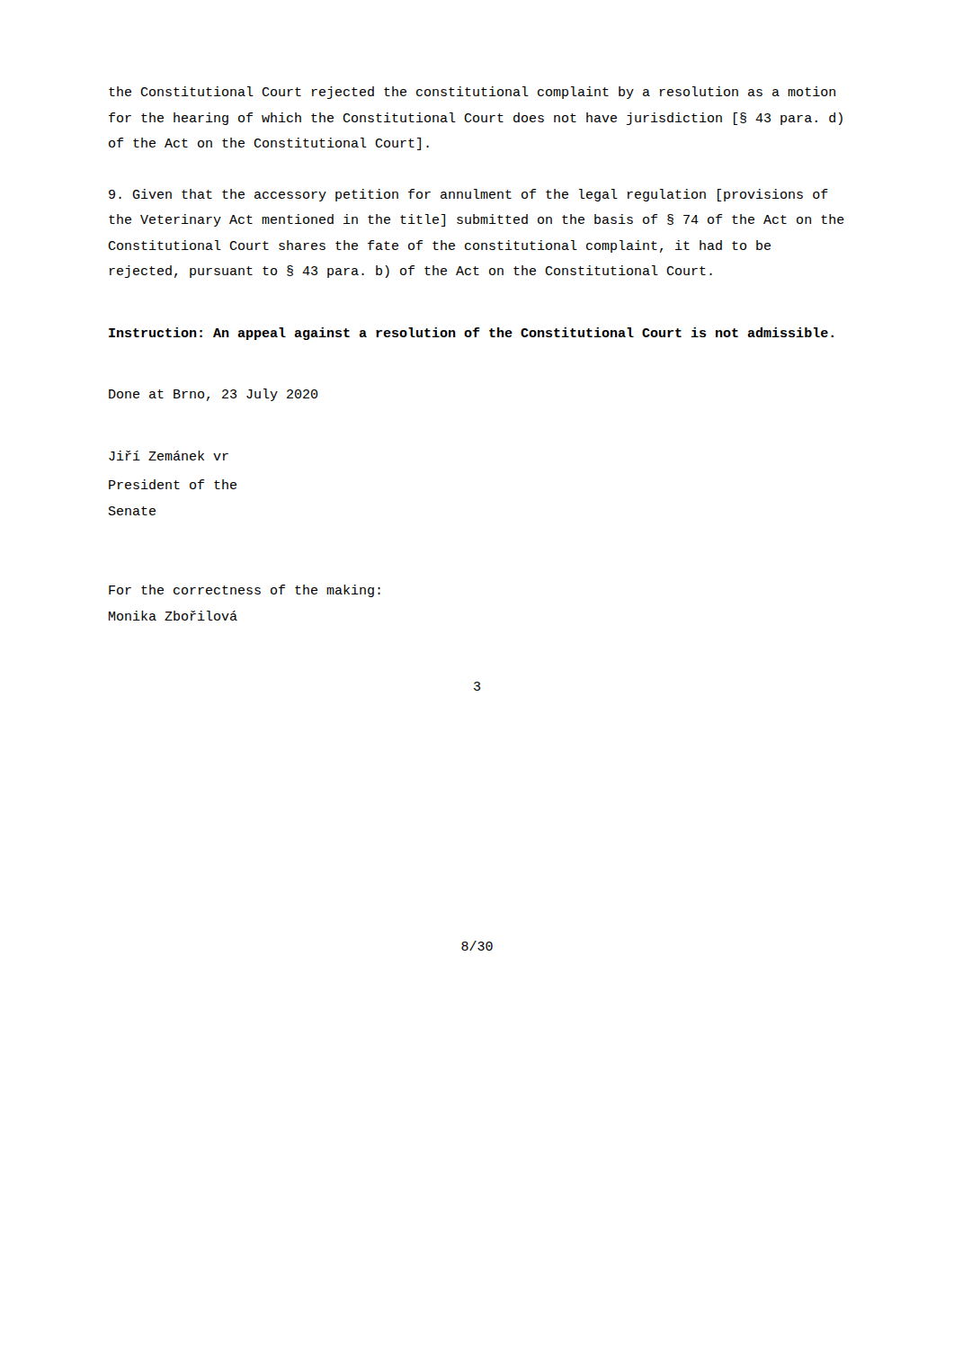the Constitutional Court rejected the constitutional complaint by a resolution as a motion for the hearing of which the Constitutional Court does not have jurisdiction [§ 43 para. d) of the Act on the Constitutional Court].
9. Given that the accessory petition for annulment of the legal regulation [provisions of the Veterinary Act mentioned in the title] submitted on the basis of § 74 of the Act on the Constitutional Court shares the fate of the constitutional complaint, it had to be rejected, pursuant to § 43 para. b) of the Act on the Constitutional Court.
Instruction: An appeal against a resolution of the Constitutional Court is not admissible.
Done at Brno, 23 July 2020
Jiří Zemánek vr
President of the
Senate
For the correctness of the making:
Monika Zbořilová
3
8/30